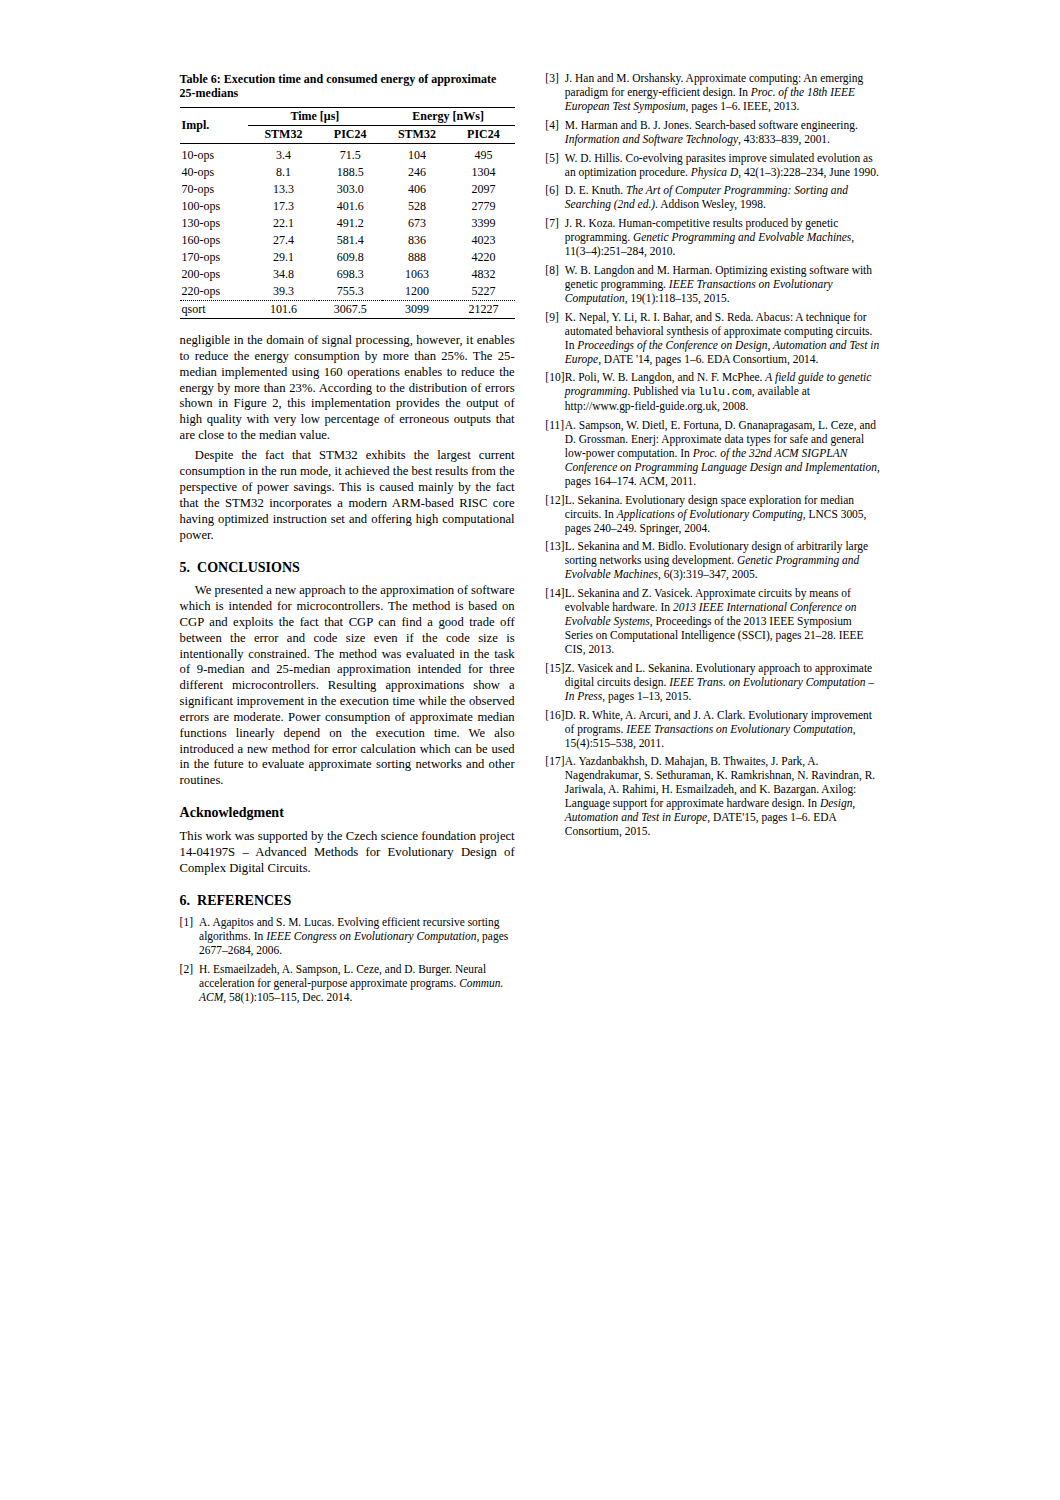Table 6: Execution time and consumed energy of approximate 25-medians
| Impl. | Time [μs] | Energy [nWs] |
| --- | --- | --- |
| STM32 | PIC24 | STM32 | PIC24 |
| 10-ops | 3.4 | 71.5 | 104 | 495 |
| 40-ops | 8.1 | 188.5 | 246 | 1304 |
| 70-ops | 13.3 | 303.0 | 406 | 2097 |
| 100-ops | 17.3 | 401.6 | 528 | 2779 |
| 130-ops | 22.1 | 491.2 | 673 | 3399 |
| 160-ops | 27.4 | 581.4 | 836 | 4023 |
| 170-ops | 29.1 | 609.8 | 888 | 4220 |
| 200-ops | 34.8 | 698.3 | 1063 | 4832 |
| 220-ops | 39.3 | 755.3 | 1200 | 5227 |
| qsort | 101.6 | 3067.5 | 3099 | 21227 |
negligible in the domain of signal processing, however, it enables to reduce the energy consumption by more than 25%. The 25-median implemented using 160 operations enables to reduce the energy by more than 23%. According to the distribution of errors shown in Figure 2, this implementation provides the output of high quality with very low percentage of erroneous outputs that are close to the median value.
Despite the fact that STM32 exhibits the largest current consumption in the run mode, it achieved the best results from the perspective of power savings. This is caused mainly by the fact that the STM32 incorporates a modern ARM-based RISC core having optimized instruction set and offering high computational power.
5. Conclusions
We presented a new approach to the approximation of software which is intended for microcontrollers. The method is based on CGP and exploits the fact that CGP can find a good trade off between the error and code size even if the code size is intentionally constrained. The method was evaluated in the task of 9-median and 25-median approximation intended for three different microcontrollers. Resulting approximations show a significant improvement in the execution time while the observed errors are moderate. Power consumption of approximate median functions linearly depend on the execution time. We also introduced a new method for error calculation which can be used in the future to evaluate approximate sorting networks and other routines.
Acknowledgment
This work was supported by the Czech science foundation project 14-04197S – Advanced Methods for Evolutionary Design of Complex Digital Circuits.
6. References
A. Agapitos and S. M. Lucas. Evolving efficient recursive sorting algorithms. In IEEE Congress on Evolutionary Computation, pages 2677–2684, 2006.
H. Esmaeilzadeh, A. Sampson, L. Ceze, and D. Burger. Neural acceleration for general-purpose approximate programs. Commun. ACM, 58(1):105–115, Dec. 2014.
J. Han and M. Orshansky. Approximate computing: An emerging paradigm for energy-efficient design. In Proc. of the 18th IEEE European Test Symposium, pages 1–6. IEEE, 2013.
M. Harman and B. J. Jones. Search-based software engineering. Information and Software Technology, 43:833–839, 2001.
W. D. Hillis. Co-evolving parasites improve simulated evolution as an optimization procedure. Physica D, 42(1–3):228–234, June 1990.
D. E. Knuth. The Art of Computer Programming: Sorting and Searching (2nd ed.). Addison Wesley, 1998.
J. R. Koza. Human-competitive results produced by genetic programming. Genetic Programming and Evolvable Machines, 11(3–4):251–284, 2010.
W. B. Langdon and M. Harman. Optimizing existing software with genetic programming. IEEE Transactions on Evolutionary Computation, 19(1):118–135, 2015.
K. Nepal, Y. Li, R. I. Bahar, and S. Reda. Abacus: A technique for automated behavioral synthesis of approximate computing circuits. In Proceedings of the Conference on Design, Automation and Test in Europe, DATE '14, pages 1–6. EDA Consortium, 2014.
R. Poli, W. B. Langdon, and N. F. McPhee. A field guide to genetic programming. Published via lulu.com, available at http://www.gp-field-guide.org.uk, 2008.
A. Sampson, W. Dietl, E. Fortuna, D. Gnanapragasam, L. Ceze, and D. Grossman. Enerj: Approximate data types for safe and general low-power computation. In Proc. of the 32nd ACM SIGPLAN Conference on Programming Language Design and Implementation, pages 164–174. ACM, 2011.
L. Sekanina. Evolutionary design space exploration for median circuits. In Applications of Evolutionary Computing, LNCS 3005, pages 240–249. Springer, 2004.
L. Sekanina and M. Bidlo. Evolutionary design of arbitrarily large sorting networks using development. Genetic Programming and Evolvable Machines, 6(3):319–347, 2005.
L. Sekanina and Z. Vasicek. Approximate circuits by means of evolvable hardware. In 2013 IEEE International Conference on Evolvable Systems, Proceedings of the 2013 IEEE Symposium Series on Computational Intelligence (SSCI), pages 21–28. IEEE CIS, 2013.
Z. Vasicek and L. Sekanina. Evolutionary approach to approximate digital circuits design. IEEE Trans. on Evolutionary Computation – In Press, pages 1–13, 2015.
D. R. White, A. Arcuri, and J. A. Clark. Evolutionary improvement of programs. IEEE Transactions on Evolutionary Computation, 15(4):515–538, 2011.
A. Yazdanbakhsh, D. Mahajan, B. Thwaites, J. Park, A. Nagendrakumar, S. Sethuraman, K. Ramkrishnan, N. Ravindran, R. Jariwala, A. Rahimi, H. Esmailzadeh, and K. Bazargan. Axilog: Language support for approximate hardware design. In Design, Automation and Test in Europe, DATE'15, pages 1–6. EDA Consortium, 2015.